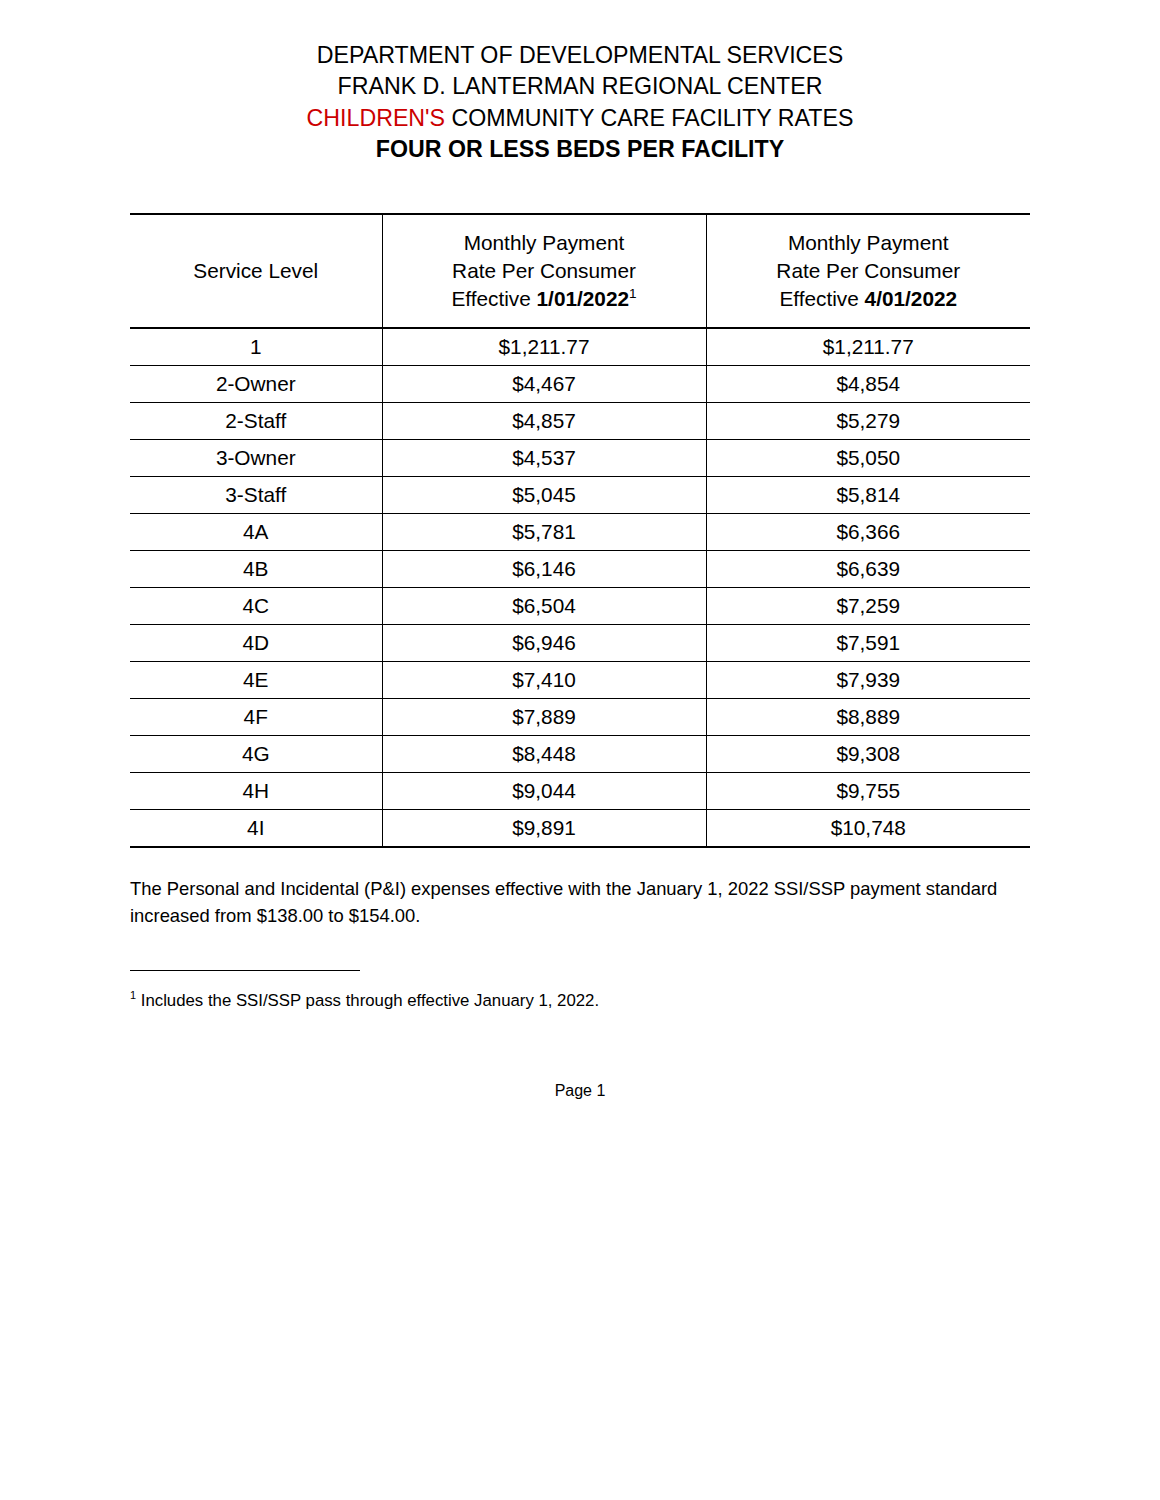DEPARTMENT OF DEVELOPMENTAL SERVICES FRANK D. LANTERMAN REGIONAL CENTER CHILDREN'S COMMUNITY CARE FACILITY RATES FOUR OR LESS BEDS PER FACILITY
| Service Level | Monthly Payment Rate Per Consumer Effective 1/01/2022 1 | Monthly Payment Rate Per Consumer Effective 4/01/2022 |
| --- | --- | --- |
| 1 | $1,211.77 | $1,211.77 |
| 2-Owner | $4,467 | $4,854 |
| 2-Staff | $4,857 | $5,279 |
| 3-Owner | $4,537 | $5,050 |
| 3-Staff | $5,045 | $5,814 |
| 4A | $5,781 | $6,366 |
| 4B | $6,146 | $6,639 |
| 4C | $6,504 | $7,259 |
| 4D | $6,946 | $7,591 |
| 4E | $7,410 | $7,939 |
| 4F | $7,889 | $8,889 |
| 4G | $8,448 | $9,308 |
| 4H | $9,044 | $9,755 |
| 4I | $9,891 | $10,748 |
The Personal and Incidental (P&I) expenses effective with the January 1, 2022 SSI/SSP payment standard increased from $138.00 to $154.00.
1 Includes the SSI/SSP pass through effective January 1, 2022.
Page 1